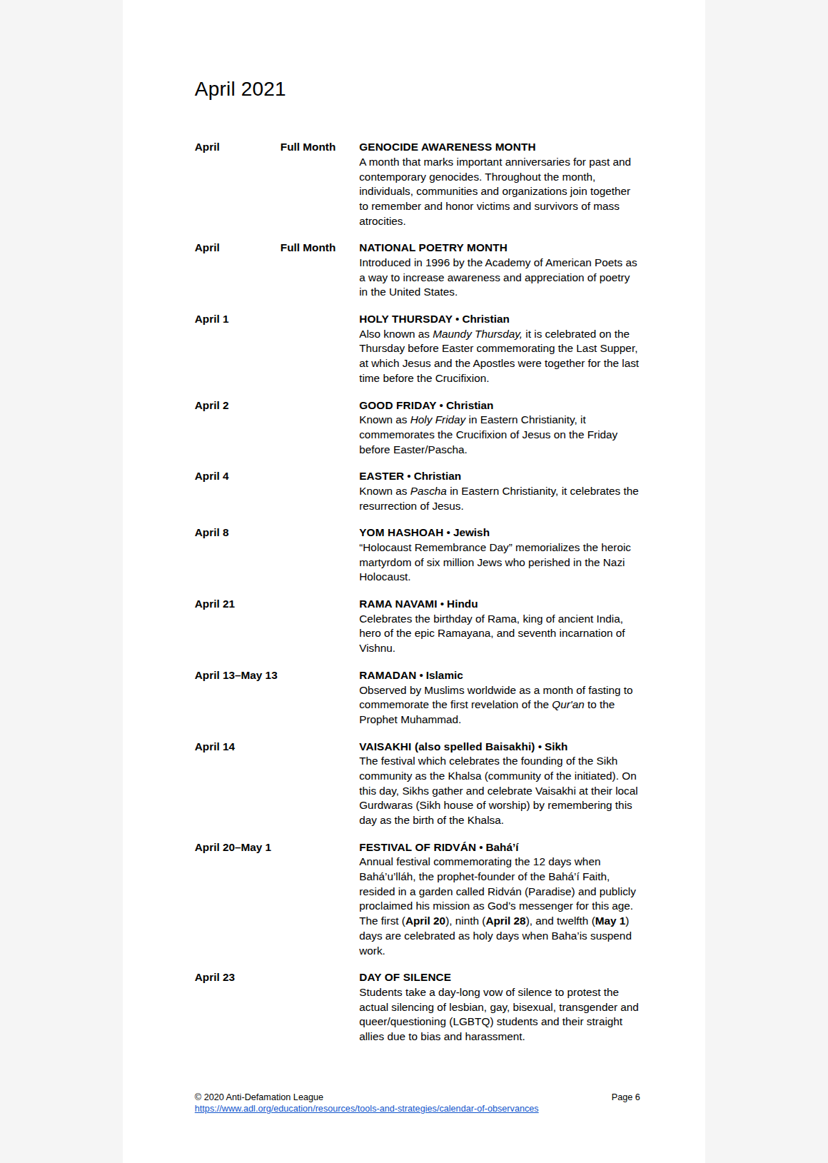April 2021
| April | Full Month | GENOCIDE AWARENESS MONTH A month that marks important anniversaries for past and contemporary genocides. Throughout the month, individuals, communities and organizations join together to remember and honor victims and survivors of mass atrocities. |
| April | Full Month | NATIONAL POETRY MONTH Introduced in 1996 by the Academy of American Poets as a way to increase awareness and appreciation of poetry in the United States. |
| April 1 | | HOLY THURSDAY • Christian Also known as Maundy Thursday, it is celebrated on the Thursday before Easter commemorating the Last Supper, at which Jesus and the Apostles were together for the last time before the Crucifixion. |
| April 2 | | GOOD FRIDAY • Christian Known as Holy Friday in Eastern Christianity, it commemorates the Crucifixion of Jesus on the Friday before Easter/Pascha. |
| April 4 | | EASTER • Christian Known as Pascha in Eastern Christianity, it celebrates the resurrection of Jesus. |
| April 8 | | YOM HASHOAH • Jewish “Holocaust Remembrance Day” memorializes the heroic martyrdom of six million Jews who perished in the Nazi Holocaust. |
| April 21 | | RAMA NAVAMI • Hindu Celebrates the birthday of Rama, king of ancient India, hero of the epic Ramayana, and seventh incarnation of Vishnu. |
| April 13–May 13 | | RAMADAN • Islamic Observed by Muslims worldwide as a month of fasting to commemorate the first revelation of the Qur'an to the Prophet Muhammad. |
| April 14 | | VAISAKHI (also spelled Baisakhi) • Sikh The festival which celebrates the founding of the Sikh community as the Khalsa (community of the initiated). On this day, Sikhs gather and celebrate Vaisakhi at their local Gurdwaras (Sikh house of worship) by remembering this day as the birth of the Khalsa. |
| April 20–May 1 | | FESTIVAL OF RIDVÁN • Bahá’í Annual festival commemorating the 12 days when Bahá’u’lláh, the prophet-founder of the Bahá’í Faith, resided in a garden called Ridván (Paradise) and publicly proclaimed his mission as God’s messenger for this age. The first ( April 20 ), ninth ( April 28 ), and twelfth ( May 1 ) days are celebrated as holy days when Baha’is suspend work. |
| April 23 | | DAY OF SILENCE Students take a day-long vow of silence to protest the actual silencing of lesbian, gay, bisexual, transgender and queer/questioning (LGBTQ) students and their straight allies due to bias and harassment. |
© 2020 Anti-Defamation League
https://www.adl.org/education/resources/tools-and-strategies/calendar-of-observances
Page 6